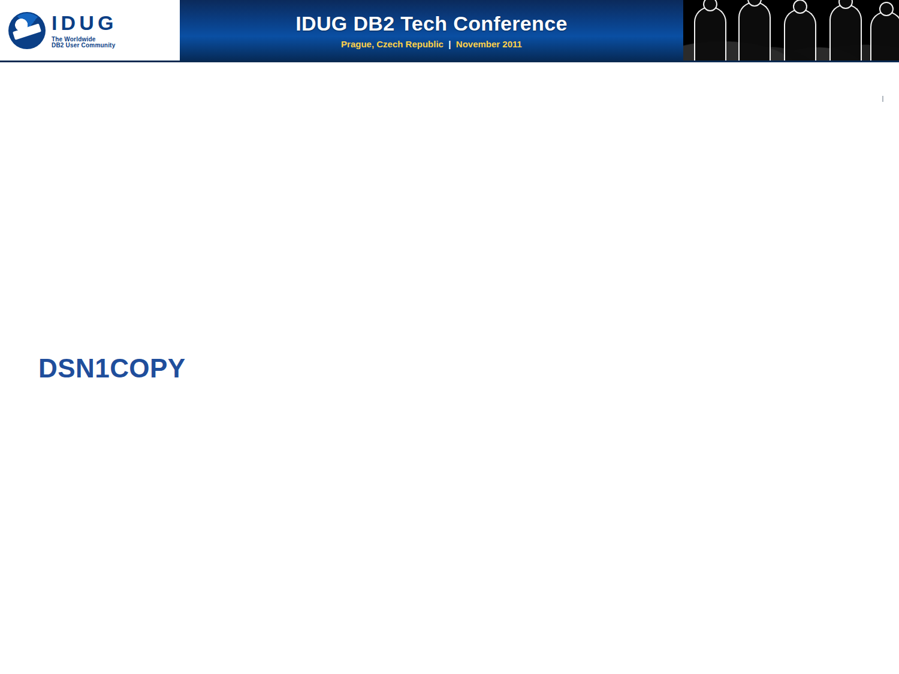IDUG
The Worldwide DB2 User Community
IDUG DB2 Tech Conference
Prague, Czech Republic | November 2011
DSN1COPY